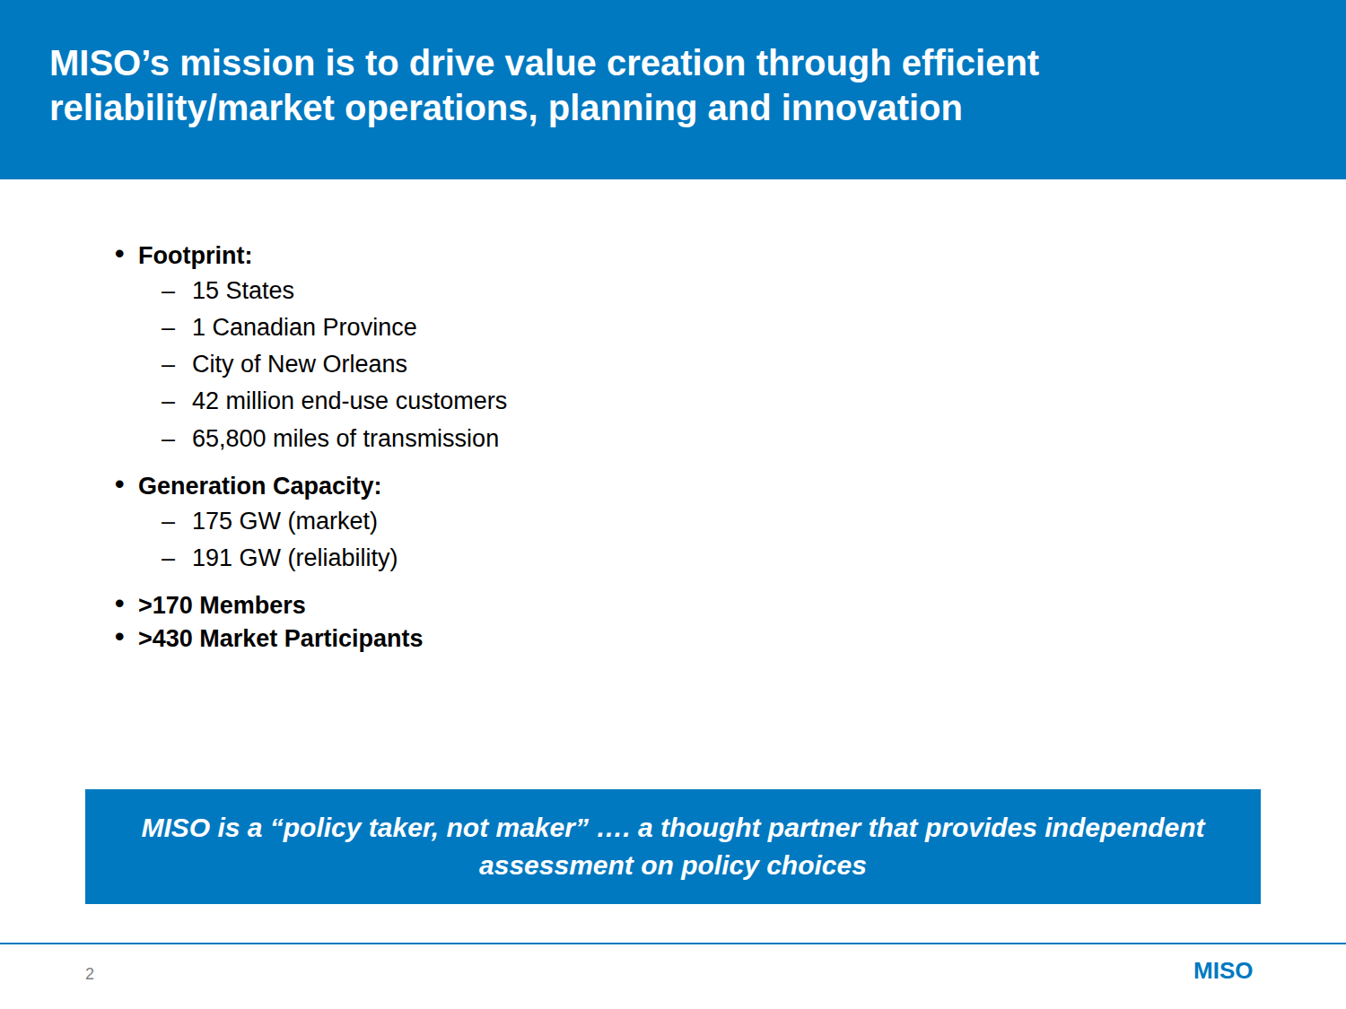MISO’s mission is to drive value creation through efficient reliability/market operations, planning and innovation
Footprint:
15 States
1 Canadian Province
City of New Orleans
42 million end-use customers
65,800 miles of transmission
Generation Capacity:
175 GW (market)
191 GW (reliability)
>170 Members
>430 Market Participants
MISO is a “policy taker, not maker” …. a thought partner that provides independent assessment on policy choices
2